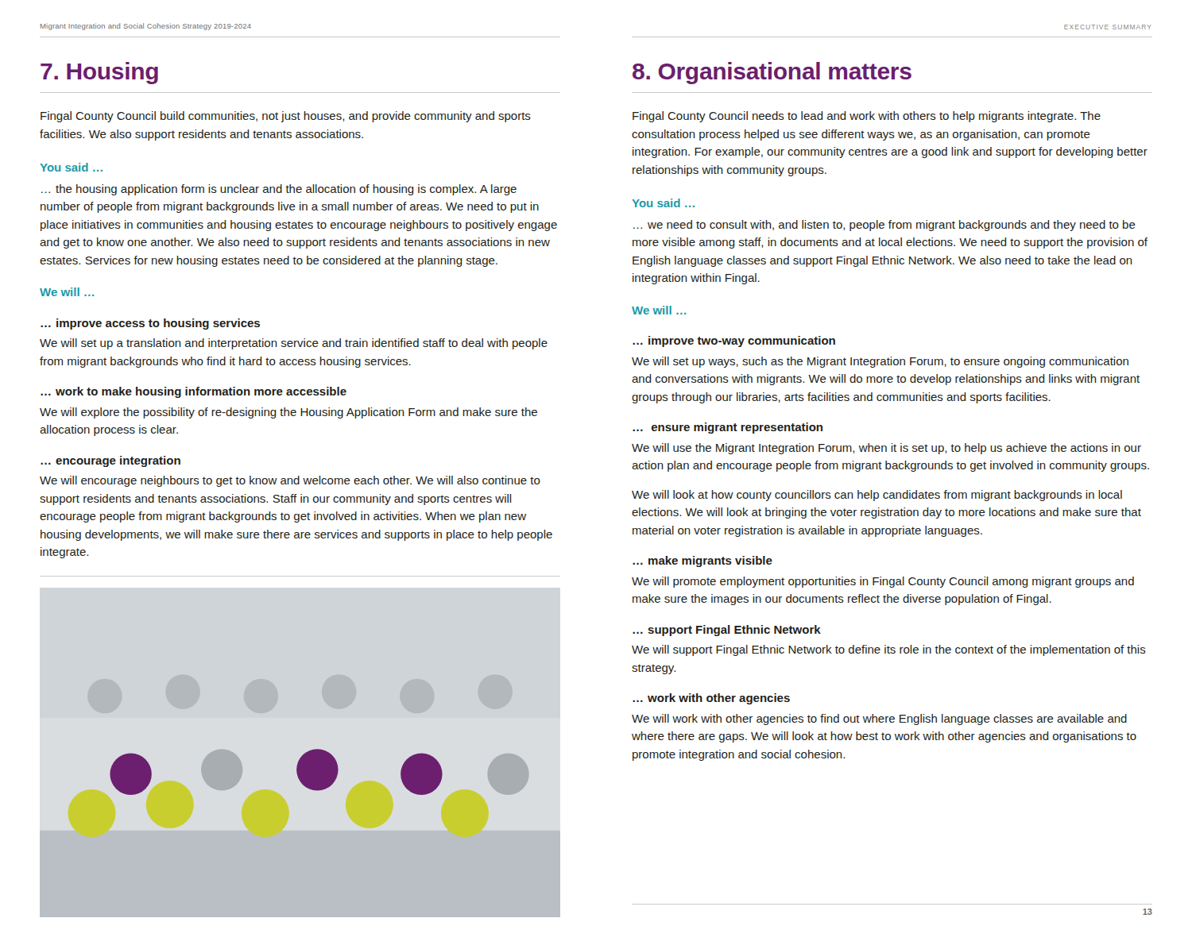Migrant Integration and Social Cohesion Strategy 2019-2024
7. Housing
Fingal County Council build communities, not just houses, and provide community and sports facilities. We also support residents and tenants associations.
You said …
… the housing application form is unclear and the allocation of housing is complex. A large number of people from migrant backgrounds live in a small number of areas. We need to put in place initiatives in communities and housing estates to encourage neighbours to positively engage and get to know one another. We also need to support residents and tenants associations in new estates. Services for new housing estates need to be considered at the planning stage.
We will …
… improve access to housing services
We will set up a translation and interpretation service and train identified staff to deal with people from migrant backgrounds who find it hard to access housing services.
… work to make housing information more accessible
We will explore the possibility of re-designing the Housing Application Form and make sure the allocation process is clear.
… encourage integration
We will encourage neighbours to get to know and welcome each other. We will also continue to support residents and tenants associations. Staff in our community and sports centres will encourage people from migrant backgrounds to get involved in activities. When we plan new housing developments, we will make sure there are services and supports in place to help people integrate.
Executive Summary
8. Organisational matters
Fingal County Council needs to lead and work with others to help migrants integrate. The consultation process helped us see different ways we, as an organisation, can promote integration. For example, our community centres are a good link and support for developing better relationships with community groups.
You said …
… we need to consult with, and listen to, people from migrant backgrounds and they need to be more visible among staff, in documents and at local elections. We need to support the provision of English language classes and support Fingal Ethnic Network. We also need to take the lead on integration within Fingal.
We will …
… improve two-way communication
We will set up ways, such as the Migrant Integration Forum, to ensure ongoing communication and conversations with migrants. We will do more to develop relationships and links with migrant groups through our libraries, arts facilities and communities and sports facilities.
… ensure migrant representation
We will use the Migrant Integration Forum, when it is set up, to help us achieve the actions in our action plan and encourage people from migrant backgrounds to get involved in community groups.
We will look at how county councillors can help candidates from migrant backgrounds in local elections. We will look at bringing the voter registration day to more locations and make sure that material on voter registration is available in appropriate languages.
… make migrants visible
We will promote employment opportunities in Fingal County Council among migrant groups and make sure the images in our documents reflect the diverse population of Fingal.
… support Fingal Ethnic Network
We will support Fingal Ethnic Network to define its role in the context of the implementation of this strategy.
… work with other agencies
We will work with other agencies to find out where English language classes are available and where there are gaps. We will look at how best to work with other agencies and organisations to promote integration and social cohesion.
13